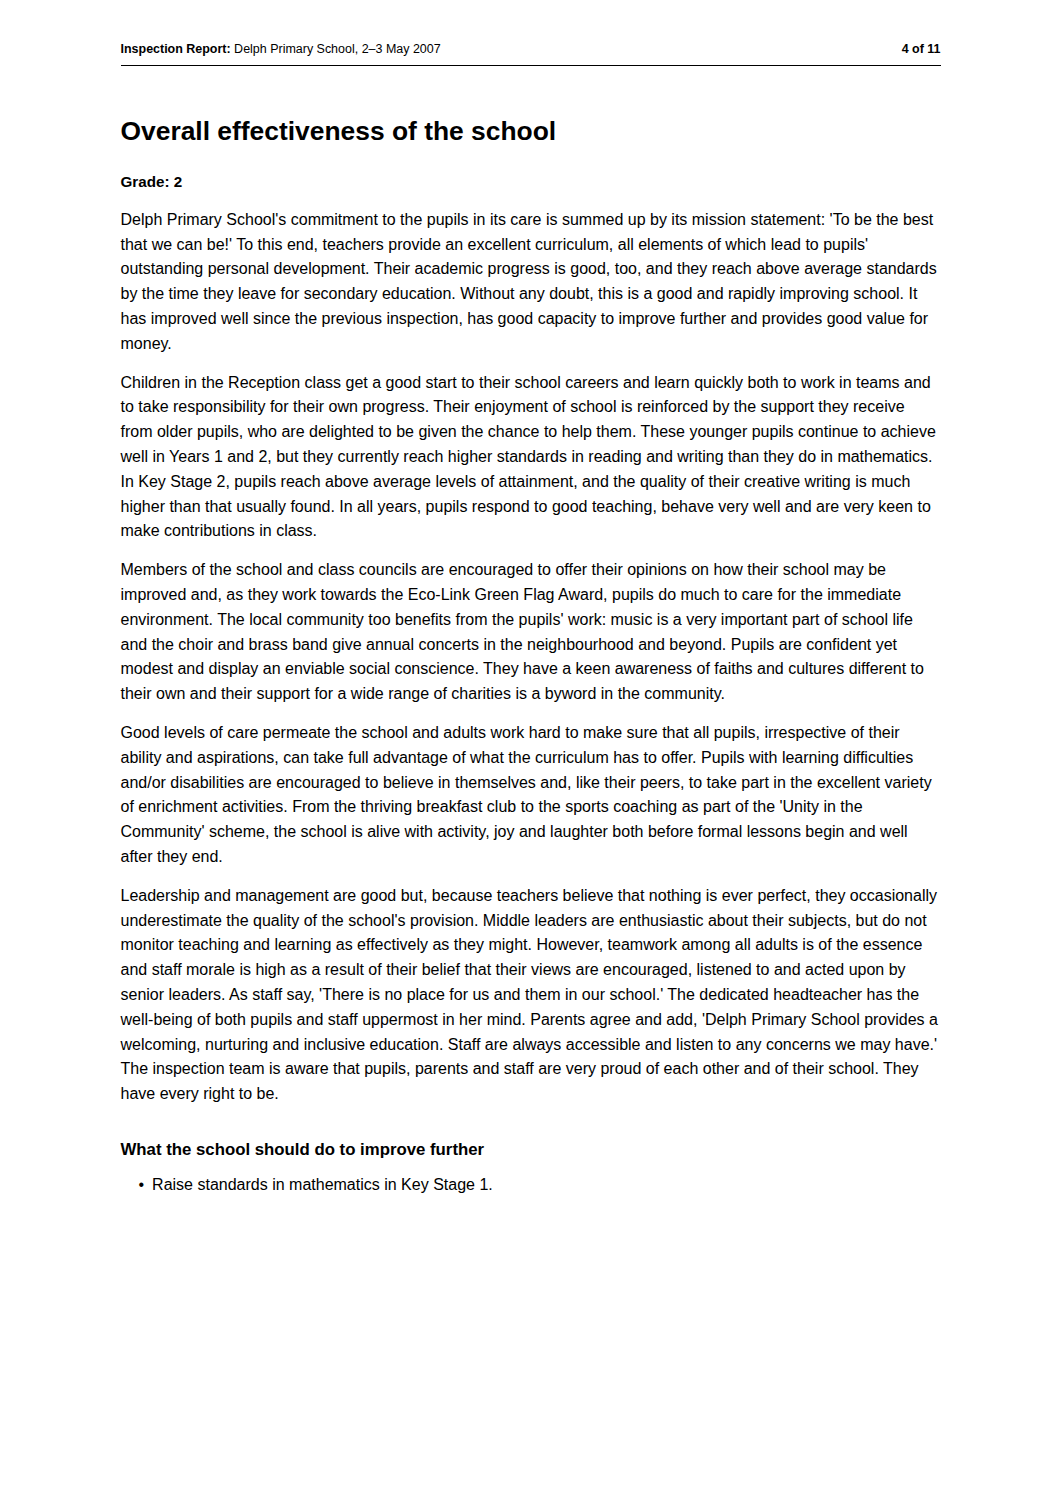Inspection Report: Delph Primary School, 2–3 May 2007
4 of 11
Overall effectiveness of the school
Grade: 2
Delph Primary School's commitment to the pupils in its care is summed up by its mission statement: 'To be the best that we can be!' To this end, teachers provide an excellent curriculum, all elements of which lead to pupils' outstanding personal development. Their academic progress is good, too, and they reach above average standards by the time they leave for secondary education. Without any doubt, this is a good and rapidly improving school. It has improved well since the previous inspection, has good capacity to improve further and provides good value for money.
Children in the Reception class get a good start to their school careers and learn quickly both to work in teams and to take responsibility for their own progress. Their enjoyment of school is reinforced by the support they receive from older pupils, who are delighted to be given the chance to help them. These younger pupils continue to achieve well in Years 1 and 2, but they currently reach higher standards in reading and writing than they do in mathematics. In Key Stage 2, pupils reach above average levels of attainment, and the quality of their creative writing is much higher than that usually found. In all years, pupils respond to good teaching, behave very well and are very keen to make contributions in class.
Members of the school and class councils are encouraged to offer their opinions on how their school may be improved and, as they work towards the Eco-Link Green Flag Award, pupils do much to care for the immediate environment. The local community too benefits from the pupils' work: music is a very important part of school life and the choir and brass band give annual concerts in the neighbourhood and beyond. Pupils are confident yet modest and display an enviable social conscience. They have a keen awareness of faiths and cultures different to their own and their support for a wide range of charities is a byword in the community.
Good levels of care permeate the school and adults work hard to make sure that all pupils, irrespective of their ability and aspirations, can take full advantage of what the curriculum has to offer. Pupils with learning difficulties and/or disabilities are encouraged to believe in themselves and, like their peers, to take part in the excellent variety of enrichment activities. From the thriving breakfast club to the sports coaching as part of the 'Unity in the Community' scheme, the school is alive with activity, joy and laughter both before formal lessons begin and well after they end.
Leadership and management are good but, because teachers believe that nothing is ever perfect, they occasionally underestimate the quality of the school's provision. Middle leaders are enthusiastic about their subjects, but do not monitor teaching and learning as effectively as they might. However, teamwork among all adults is of the essence and staff morale is high as a result of their belief that their views are encouraged, listened to and acted upon by senior leaders. As staff say, 'There is no place for us and them in our school.' The dedicated headteacher has the well-being of both pupils and staff uppermost in her mind. Parents agree and add, 'Delph Primary School provides a welcoming, nurturing and inclusive education. Staff are always accessible and listen to any concerns we may have.' The inspection team is aware that pupils, parents and staff are very proud of each other and of their school. They have every right to be.
What the school should do to improve further
Raise standards in mathematics in Key Stage 1.